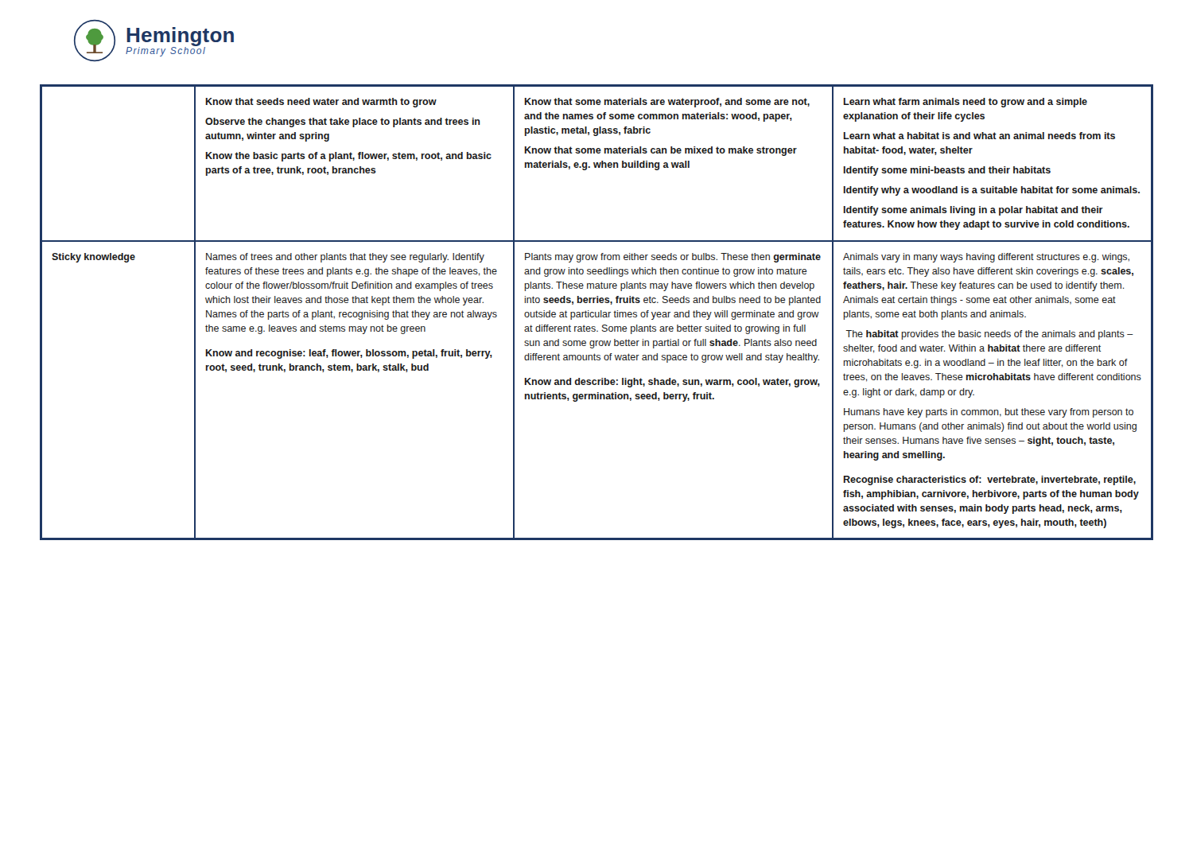Hemington
Primary School
| | Know that seeds need water and warmth to grow Observe the changes that take place to plants and trees in autumn, winter and spring Know the basic parts of a plant, flower, stem, root, and basic parts of a tree, trunk, root, branches | Know that some materials are waterproof, and some are not, and the names of some common materials: wood, paper, plastic, metal, glass, fabric Know that some materials can be mixed to make stronger materials, e.g. when building a wall | Learn what farm animals need to grow and a simple explanation of their life cycles Learn what a habitat is and what an animal needs from its habitat- food, water, shelter Identify some mini-beasts and their habitats Identify why a woodland is a suitable habitat for some animals. Identify some animals living in a polar habitat and their features. Know how they adapt to survive in cold conditions. |
| Sticky knowledge | Names of trees and other plants that they see regularly. Identify features of these trees and plants e.g. the shape of the leaves, the colour of the flower/blossom/fruit Definition and examples of trees which lost their leaves and those that kept them the whole year. Names of the parts of a plant, recognising that they are not always the same e.g. leaves and stems may not be green Know and recognise: leaf, flower, blossom, petal, fruit, berry, root, seed, trunk, branch, stem, bark, stalk, bud | Plants may grow from either seeds or bulbs. These then germinate and grow into seedlings which then continue to grow into mature plants. These mature plants may have flowers which then develop into seeds, berries, fruits etc. Seeds and bulbs need to be planted outside at particular times of year and they will germinate and grow at different rates. Some plants are better suited to growing in full sun and some grow better in partial or full shade . Plants also need different amounts of water and space to grow well and stay healthy. Know and describe: light, shade, sun, warm, cool, water, grow, nutrients, germination, seed, berry, fruit. | Animals vary in many ways having different structures e.g. wings, tails, ears etc. They also have different skin coverings e.g. scales, feathers, hair. These key features can be used to identify them. Animals eat certain things - some eat other animals, some eat plants, some eat both plants and animals. The habitat provides the basic needs of the animals and plants – shelter, food and water. Within a habitat there are different microhabitats e.g. in a woodland – in the leaf litter, on the bark of trees, on the leaves. These microhabitats have different conditions e.g. light or dark, damp or dry. Humans have key parts in common, but these vary from person to person. Humans (and other animals) find out about the world using their senses. Humans have five senses – sight, touch, taste, hearing and smelling. Recognise characteristics of: vertebrate, invertebrate, reptile, fish, amphibian, carnivore, herbivore, parts of the human body associated with senses, main body parts head, neck, arms, elbows, legs, knees, face, ears, eyes, hair, mouth, teeth) |